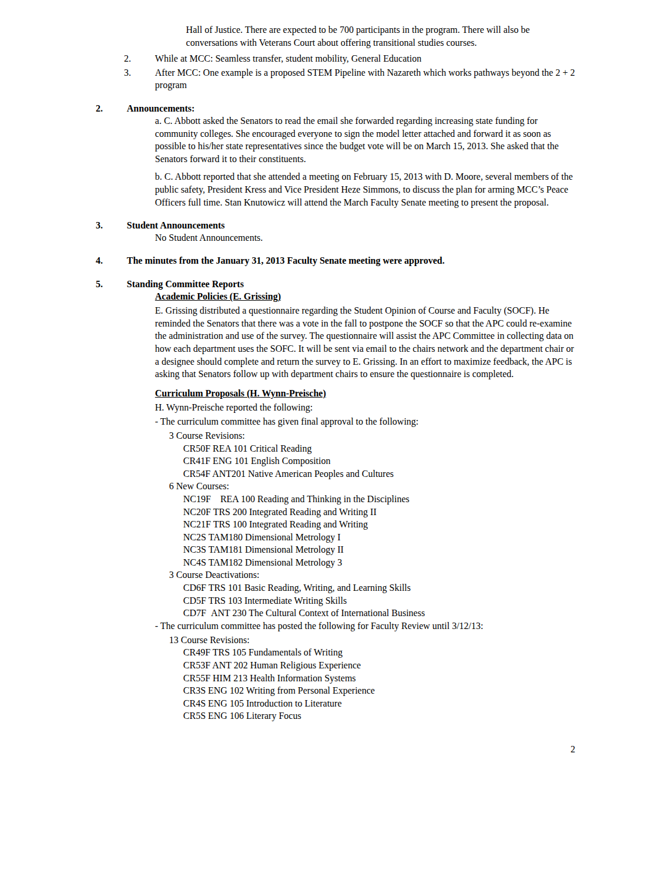Hall of Justice. There are expected to be 700 participants in the program. There will also be conversations with Veterans Court about offering transitional studies courses.
2.
While at MCC: Seamless transfer, student mobility, General Education
3.
After MCC: One example is a proposed STEM Pipeline with Nazareth which works pathways beyond the 2 + 2 program
2.
Announcements:
a. C. Abbott asked the Senators to read the email she forwarded regarding increasing state funding for community colleges. She encouraged everyone to sign the model letter attached and forward it as soon as possible to his/her state representatives since the budget vote will be on March 15, 2013. She asked that the Senators forward it to their constituents.
b. C. Abbott reported that she attended a meeting on February 15, 2013 with D. Moore, several members of the public safety, President Kress and Vice President Heze Simmons, to discuss the plan for arming MCC’s Peace Officers full time. Stan Knutowicz will attend the March Faculty Senate meeting to present the proposal.
3.
Student Announcements
No Student Announcements.
4.
The minutes from the January 31, 2013 Faculty Senate meeting were approved.
5.
Standing Committee Reports
Academic Policies (E. Grissing)
E. Grissing distributed a questionnaire regarding the Student Opinion of Course and Faculty (SOCF). He reminded the Senators that there was a vote in the fall to postpone the SOCF so that the APC could re-examine the administration and use of the survey. The questionnaire will assist the APC Committee in collecting data on how each department uses the SOFC. It will be sent via email to the chairs network and the department chair or a designee should complete and return the survey to E. Grissing. In an effort to maximize feedback, the APC is asking that Senators follow up with department chairs to ensure the questionnaire is completed.
Curriculum Proposals (H. Wynn-Preische)
H. Wynn-Preische reported the following:
- The curriculum committee has given final approval to the following:
3 Course Revisions:
CR50F REA 101 Critical Reading
CR41F ENG 101 English Composition
CR54F ANT201 Native American Peoples and Cultures
6 New Courses:
NC19F REA 100 Reading and Thinking in the Disciplines
NC20F TRS 200 Integrated Reading and Writing II
NC21F TRS 100 Integrated Reading and Writing
NC2S TAM180 Dimensional Metrology I
NC3S TAM181 Dimensional Metrology II
NC4S TAM182 Dimensional Metrology 3
3 Course Deactivations:
CD6F TRS 101 Basic Reading, Writing, and Learning Skills
CD5F TRS 103 Intermediate Writing Skills
CD7F ANT 230 The Cultural Context of International Business
- The curriculum committee has posted the following for Faculty Review until 3/12/13:
13 Course Revisions:
CR49F TRS 105 Fundamentals of Writing
CR53F ANT 202 Human Religious Experience
CR55F HIM 213 Health Information Systems
CR3S ENG 102 Writing from Personal Experience
CR4S ENG 105 Introduction to Literature
CR5S ENG 106 Literary Focus
2